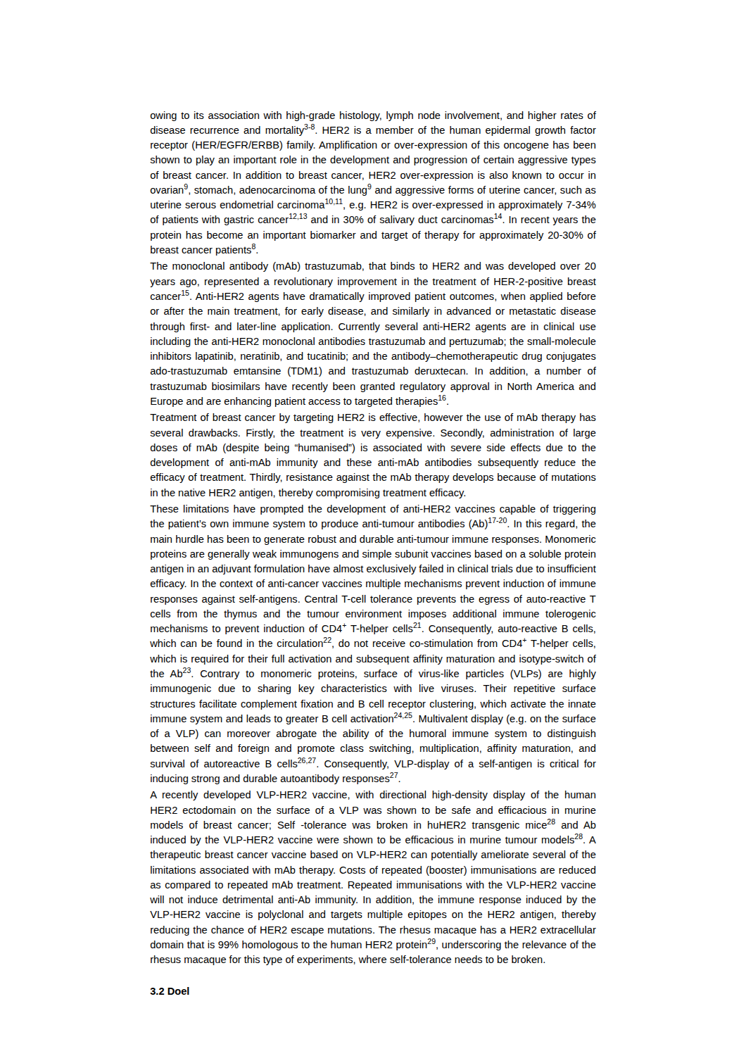owing to its association with high-grade histology, lymph node involvement, and higher rates of disease recurrence and mortality3-8. HER2 is a member of the human epidermal growth factor receptor (HER/EGFR/ERBB) family. Amplification or over-expression of this oncogene has been shown to play an important role in the development and progression of certain aggressive types of breast cancer. In addition to breast cancer, HER2 over-expression is also known to occur in ovarian9, stomach, adenocarcinoma of the lung9 and aggressive forms of uterine cancer, such as uterine serous endometrial carcinoma10,11, e.g. HER2 is over-expressed in approximately 7-34% of patients with gastric cancer12,13 and in 30% of salivary duct carcinomas14. In recent years the protein has become an important biomarker and target of therapy for approximately 20-30% of breast cancer patients8.
The monoclonal antibody (mAb) trastuzumab, that binds to HER2 and was developed over 20 years ago, represented a revolutionary improvement in the treatment of HER-2-positive breast cancer15. Anti-HER2 agents have dramatically improved patient outcomes, when applied before or after the main treatment, for early disease, and similarly in advanced or metastatic disease through first- and later-line application. Currently several anti-HER2 agents are in clinical use including the anti-HER2 monoclonal antibodies trastuzumab and pertuzumab; the small-molecule inhibitors lapatinib, neratinib, and tucatinib; and the antibody–chemotherapeutic drug conjugates ado-trastuzumab emtansine (TDM1) and trastuzumab deruxtecan. In addition, a number of trastuzumab biosimilars have recently been granted regulatory approval in North America and Europe and are enhancing patient access to targeted therapies16.
Treatment of breast cancer by targeting HER2 is effective, however the use of mAb therapy has several drawbacks. Firstly, the treatment is very expensive. Secondly, administration of large doses of mAb (despite being “humanised”) is associated with severe side effects due to the development of anti-mAb immunity and these anti-mAb antibodies subsequently reduce the efficacy of treatment. Thirdly, resistance against the mAb therapy develops because of mutations in the native HER2 antigen, thereby compromising treatment efficacy.
These limitations have prompted the development of anti-HER2 vaccines capable of triggering the patient’s own immune system to produce anti-tumour antibodies (Ab)17-20. In this regard, the main hurdle has been to generate robust and durable anti-tumour immune responses. Monomeric proteins are generally weak immunogens and simple subunit vaccines based on a soluble protein antigen in an adjuvant formulation have almost exclusively failed in clinical trials due to insufficient efficacy. In the context of anti-cancer vaccines multiple mechanisms prevent induction of immune responses against self-antigens. Central T-cell tolerance prevents the egress of auto-reactive T cells from the thymus and the tumour environment imposes additional immune tolerogenic mechanisms to prevent induction of CD4+ T-helper cells21. Consequently, auto-reactive B cells, which can be found in the circulation22, do not receive co-stimulation from CD4+ T-helper cells, which is required for their full activation and subsequent affinity maturation and isotype-switch of the Ab23. Contrary to monomeric proteins, surface of virus-like particles (VLPs) are highly immunogenic due to sharing key characteristics with live viruses. Their repetitive surface structures facilitate complement fixation and B cell receptor clustering, which activate the innate immune system and leads to greater B cell activation24,25. Multivalent display (e.g. on the surface of a VLP) can moreover abrogate the ability of the humoral immune system to distinguish between self and foreign and promote class switching, multiplication, affinity maturation, and survival of autoreactive B cells26,27. Consequently, VLP-display of a self-antigen is critical for inducing strong and durable autoantibody responses27.
A recently developed VLP-HER2 vaccine, with directional high-density display of the human HER2 ectodomain on the surface of a VLP was shown to be safe and efficacious in murine models of breast cancer; Self -tolerance was broken in huHER2 transgenic mice28 and Ab induced by the VLP-HER2 vaccine were shown to be efficacious in murine tumour models28. A therapeutic breast cancer vaccine based on VLP-HER2 can potentially ameliorate several of the limitations associated with mAb therapy. Costs of repeated (booster) immunisations are reduced as compared to repeated mAb treatment. Repeated immunisations with the VLP-HER2 vaccine will not induce detrimental anti-Ab immunity. In addition, the immune response induced by the VLP-HER2 vaccine is polyclonal and targets multiple epitopes on the HER2 antigen, thereby reducing the chance of HER2 escape mutations. The rhesus macaque has a HER2 extracellular domain that is 99% homologous to the human HER2 protein29, underscoring the relevance of the rhesus macaque for this type of experiments, where self-tolerance needs to be broken.
3.2 Doel